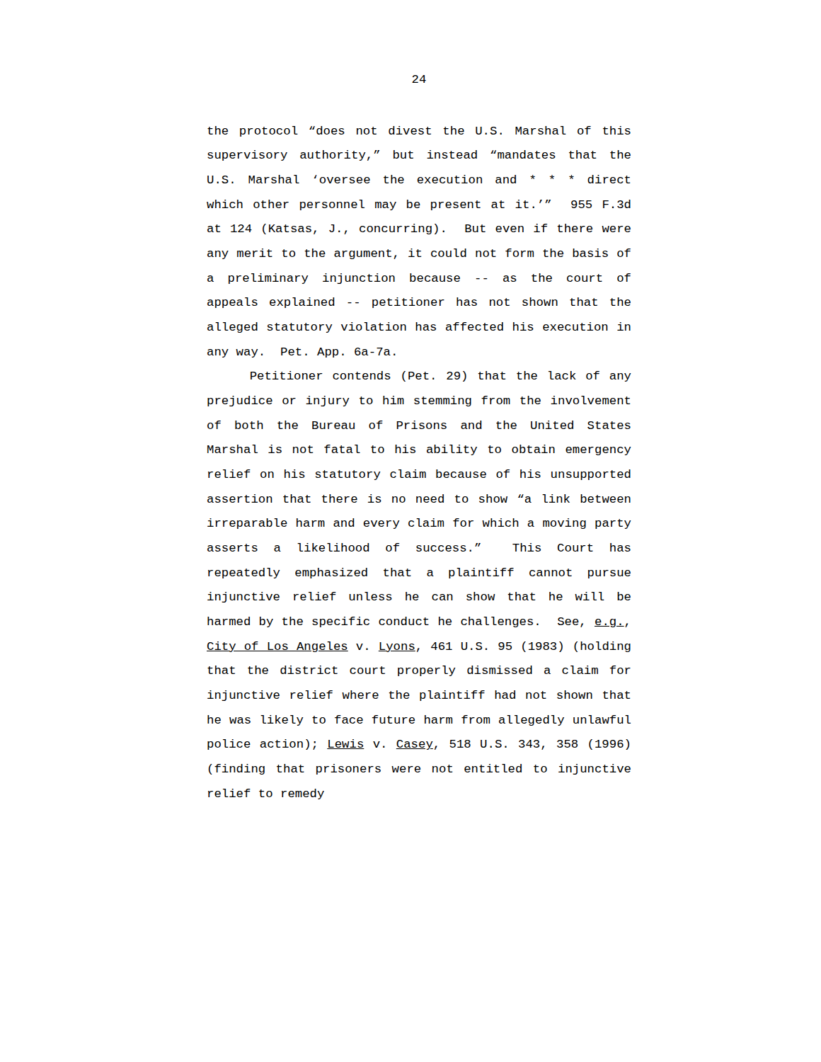24
the protocol “does not divest the U.S. Marshal of this supervisory authority,” but instead “mandates that the U.S. Marshal ‘oversee the execution and * * * direct which other personnel may be present at it.’” 955 F.3d at 124 (Katsas, J., concurring). But even if there were any merit to the argument, it could not form the basis of a preliminary injunction because -- as the court of appeals explained -- petitioner has not shown that the alleged statutory violation has affected his execution in any way. Pet. App. 6a-7a.
Petitioner contends (Pet. 29) that the lack of any prejudice or injury to him stemming from the involvement of both the Bureau of Prisons and the United States Marshal is not fatal to his ability to obtain emergency relief on his statutory claim because of his unsupported assertion that there is no need to show “a link between irreparable harm and every claim for which a moving party asserts a likelihood of success.” This Court has repeatedly emphasized that a plaintiff cannot pursue injunctive relief unless he can show that he will be harmed by the specific conduct he challenges. See, e.g., City of Los Angeles v. Lyons, 461 U.S. 95 (1983) (holding that the district court properly dismissed a claim for injunctive relief where the plaintiff had not shown that he was likely to face future harm from allegedly unlawful police action); Lewis v. Casey, 518 U.S. 343, 358 (1996) (finding that prisoners were not entitled to injunctive relief to remedy